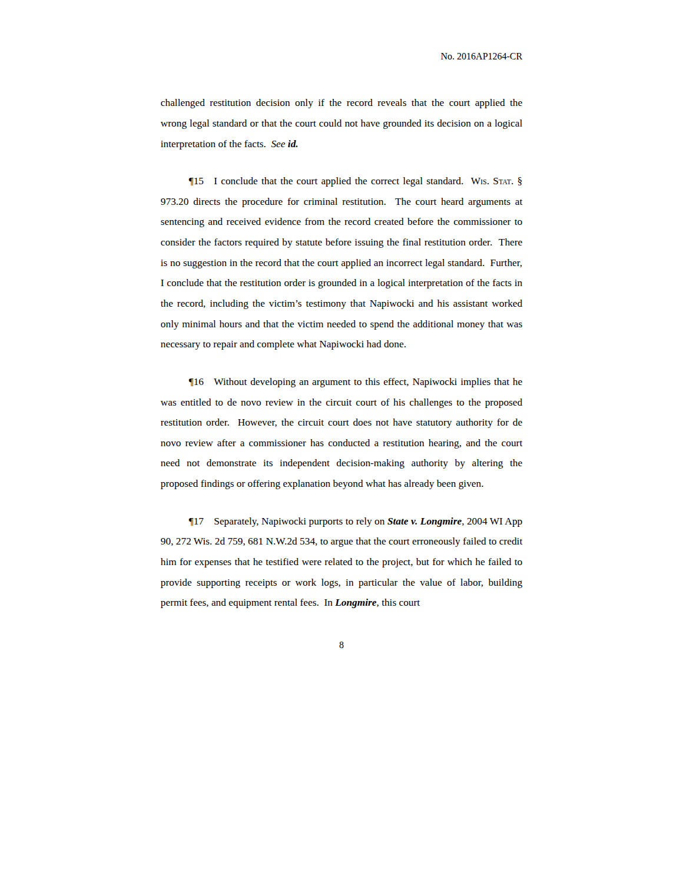No. 2016AP1264-CR
challenged restitution decision only if the record reveals that the court applied the wrong legal standard or that the court could not have grounded its decision on a logical interpretation of the facts. See id.
¶15 I conclude that the court applied the correct legal standard. Wis. Stat. § 973.20 directs the procedure for criminal restitution. The court heard arguments at sentencing and received evidence from the record created before the commissioner to consider the factors required by statute before issuing the final restitution order. There is no suggestion in the record that the court applied an incorrect legal standard. Further, I conclude that the restitution order is grounded in a logical interpretation of the facts in the record, including the victim’s testimony that Napiwocki and his assistant worked only minimal hours and that the victim needed to spend the additional money that was necessary to repair and complete what Napiwocki had done.
¶16 Without developing an argument to this effect, Napiwocki implies that he was entitled to de novo review in the circuit court of his challenges to the proposed restitution order. However, the circuit court does not have statutory authority for de novo review after a commissioner has conducted a restitution hearing, and the court need not demonstrate its independent decision-making authority by altering the proposed findings or offering explanation beyond what has already been given.
¶17 Separately, Napiwocki purports to rely on State v. Longmire, 2004 WI App 90, 272 Wis. 2d 759, 681 N.W.2d 534, to argue that the court erroneously failed to credit him for expenses that he testified were related to the project, but for which he failed to provide supporting receipts or work logs, in particular the value of labor, building permit fees, and equipment rental fees. In Longmire, this court
8